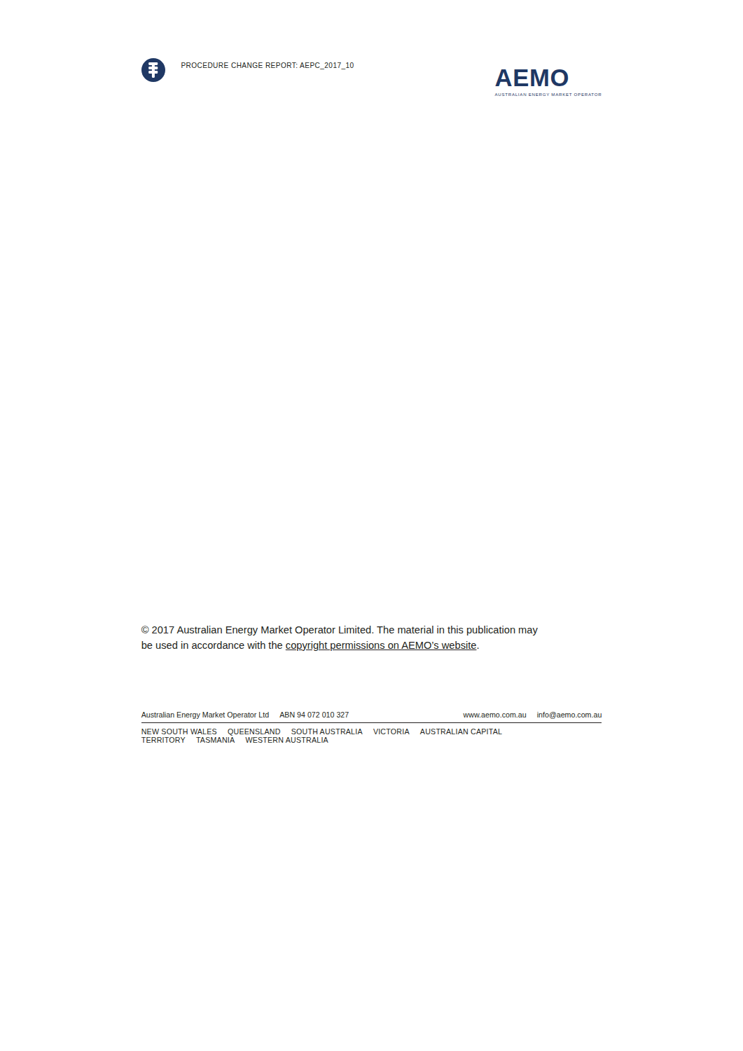Procedure Change Report: AEPC_2017_10
AEMO AUSTRALIAN ENERGY MARKET OPERATOR
© 2017 Australian Energy Market Operator Limited. The material in this publication may be used in accordance with the copyright permissions on AEMO’s website.
Australian Energy Market Operator Ltd ABN 94 072 010 327
www.aemo.com.au info@aemo.com.au
NEW SOUTH WALES QUEENSLAND SOUTH AUSTRALIA VICTORIA AUSTRALIAN CAPITAL TERRITORY TASMANIA WESTERN AUSTRALIA